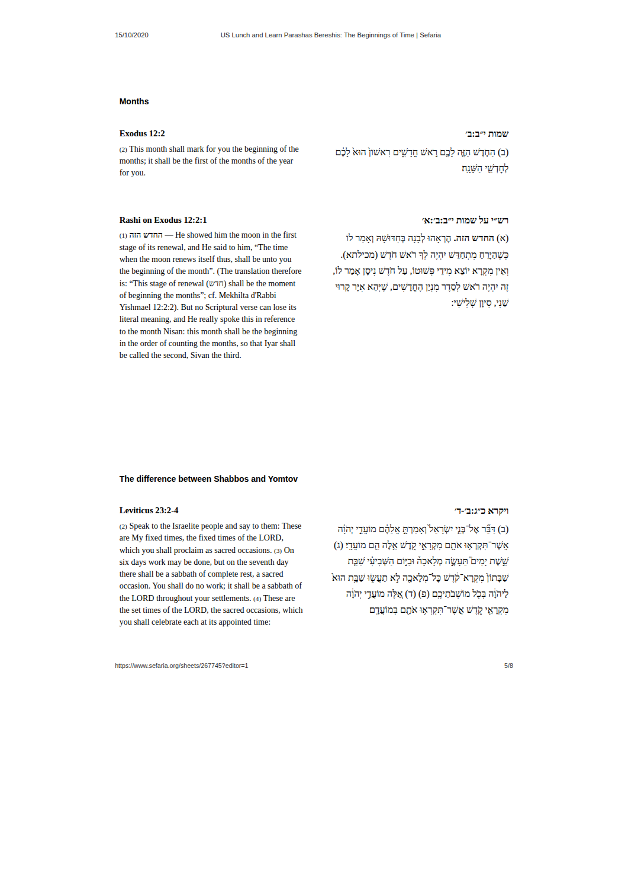15/10/2020
US Lunch and Learn Parashas Bereshis: The Beginnings of Time | Sefaria
Months
Exodus 12:2
(2) This month shall mark for you the beginning of the months; it shall be the first of the months of the year for you.
שמות י״ב:ב׳
(ב) הַחֹ֧דֶשׁ הַזֶּ֛ה לָכֶ֖ם רֹ֣אשׁ חֳדָשִׁ֑ים רִאשׁוֹן֙ הוּא֙ לָכֶ֔ם לְחׇדְשֵׁ֖י הַשָּׁנָֽה׃
Rashi on Exodus 12:2:1
(1) החדש הזה — He showed him the moon in the first stage of its renewal, and He said to him, “The time when the moon renews itself thus, shall be unto you the beginning of the month”. (The translation therefore is: “This stage of renewal (חדש) shall be the moment of beginning the months”; cf. Mekhilta d'Rabbi Yishmael 12:2:2). But no Scriptural verse can lose its literal meaning, and He really spoke this in reference to the month Nisan: this month shall be the beginning in the order of counting the months, so that Iyar shall be called the second, Sivan the third.
רש״י על שמות י״ב:ב׳:א׳
(א) החדש הזה. הֶרְאָהוּ לְבָנָה בְּחִדּוּשָׁהּ וְאָמַר לוֹ כְּשֶׁהַיָּרֵחַ מִתְחַדֵּשׁ יִהְיֶה לְךָ רֹאשׁ חֹדֶשׁ (מכילתא). וְאֵין מִקְרָא יוֹצֵא מִידֵי פְּשׁוּטוֹ, עַל חֹדֶשׁ נִיסָן אָמַר לוֹ, זֶה יִהְיֶה רֹאשׁ לְסֵדֶר מִנְיַן הֶחֳדָשִׁים, שֶׁיְּהֵא אִיָּר קָרוּי שֵׁנִי, סִיוָן שְׁלִישִׁי:
The difference between Shabbos and Yomtov
Leviticus 23:2-4
(2) Speak to the Israelite people and say to them: These are My fixed times, the fixed times of the LORD, which you shall proclaim as sacred occasions. (3) On six days work may be done, but on the seventh day there shall be a sabbath of complete rest, a sacred occasion. You shall do no work; it shall be a sabbath of the LORD throughout your settlements. (4) These are the set times of the LORD, the sacred occasions, which you shall celebrate each at its appointed time:
ויקרא כ״ג:ב׳-ד׳
(ב) דַּבֵּ֞ר אֶל־בְּנֵ֤י יִשְׂרָאֵל֙ וְאָמַרְתָּ֣ אֲלֵהֶ֔ם מוֹעֲדֵ֣י יְהֹוָ֔ה אֲשֶׁר־תִּקְרְא֥וּ אֹתָ֖ם מִקְרָאֵ֣י קֹ֑דֶשׁ אֵ֥לֶּה הֵ֖ם מוֹעֲדָֽי׃ (ג) שֵׁ֣שֶׁת יָמִים֮ תֵּעָשֶׂ֣ה מְלָאכָה֒ וּבַיּ֣וֹם הַשְּׁבִיעִ֗י שַׁבַּ֤ת שַׁבָּתוֹן֙ מִקְרָא־קֹ֔דֶשׁ כׇּל־מְלָאכָ֖ה לֹ֣א תַעֲשׂ֑וּ שַׁבָּ֥ת הוּא֙ לַיהֹוָ֔ה בְּכֹ֖ל מוֹשְׁבֹתֵיכֶֽם׃ (פ) (ד) אֵ֚לֶּה מוֹעֲדֵ֣י יְהֹוָ֔ה מִקְרָאֵ֖י קֹ֑דֶשׁ אֲשֶׁר־תִּקְרְא֥וּ אֹתָ֖ם בְּמוֹעֲדָֽם׃
https://www.sefaria.org/sheets/267745?editor=1
5/8